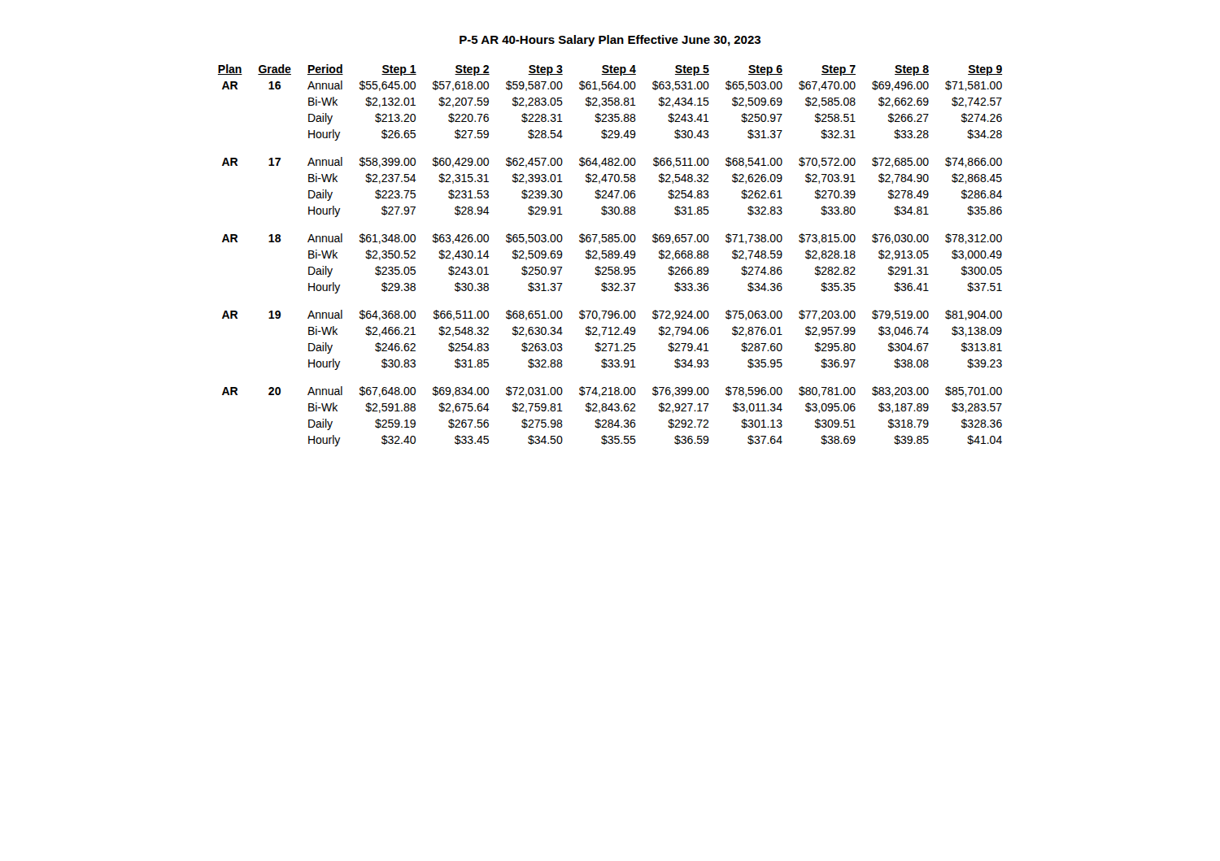P-5 AR 40-Hours Salary Plan Effective June 30, 2023
| Plan | Grade | Period | Step 1 | Step 2 | Step 3 | Step 4 | Step 5 | Step 6 | Step 7 | Step 8 | Step 9 |
| --- | --- | --- | --- | --- | --- | --- | --- | --- | --- | --- | --- |
| AR | 16 | Annual | $55,645.00 | $57,618.00 | $59,587.00 | $61,564.00 | $63,531.00 | $65,503.00 | $67,470.00 | $69,496.00 | $71,581.00 |
| | | Bi-Wk | $2,132.01 | $2,207.59 | $2,283.05 | $2,358.81 | $2,434.15 | $2,509.69 | $2,585.08 | $2,662.69 | $2,742.57 |
| | | Daily | $213.20 | $220.76 | $228.31 | $235.88 | $243.41 | $250.97 | $258.51 | $266.27 | $274.26 |
| | | Hourly | $26.65 | $27.59 | $28.54 | $29.49 | $30.43 | $31.37 | $32.31 | $33.28 | $34.28 |
| AR | 17 | Annual | $58,399.00 | $60,429.00 | $62,457.00 | $64,482.00 | $66,511.00 | $68,541.00 | $70,572.00 | $72,685.00 | $74,866.00 |
| | | Bi-Wk | $2,237.54 | $2,315.31 | $2,393.01 | $2,470.58 | $2,548.32 | $2,626.09 | $2,703.91 | $2,784.90 | $2,868.45 |
| | | Daily | $223.75 | $231.53 | $239.30 | $247.06 | $254.83 | $262.61 | $270.39 | $278.49 | $286.84 |
| | | Hourly | $27.97 | $28.94 | $29.91 | $30.88 | $31.85 | $32.83 | $33.80 | $34.81 | $35.86 |
| AR | 18 | Annual | $61,348.00 | $63,426.00 | $65,503.00 | $67,585.00 | $69,657.00 | $71,738.00 | $73,815.00 | $76,030.00 | $78,312.00 |
| | | Bi-Wk | $2,350.52 | $2,430.14 | $2,509.69 | $2,589.49 | $2,668.88 | $2,748.59 | $2,828.18 | $2,913.05 | $3,000.49 |
| | | Daily | $235.05 | $243.01 | $250.97 | $258.95 | $266.89 | $274.86 | $282.82 | $291.31 | $300.05 |
| | | Hourly | $29.38 | $30.38 | $31.37 | $32.37 | $33.36 | $34.36 | $35.35 | $36.41 | $37.51 |
| AR | 19 | Annual | $64,368.00 | $66,511.00 | $68,651.00 | $70,796.00 | $72,924.00 | $75,063.00 | $77,203.00 | $79,519.00 | $81,904.00 |
| | | Bi-Wk | $2,466.21 | $2,548.32 | $2,630.34 | $2,712.49 | $2,794.06 | $2,876.01 | $2,957.99 | $3,046.74 | $3,138.09 |
| | | Daily | $246.62 | $254.83 | $263.03 | $271.25 | $279.41 | $287.60 | $295.80 | $304.67 | $313.81 |
| | | Hourly | $30.83 | $31.85 | $32.88 | $33.91 | $34.93 | $35.95 | $36.97 | $38.08 | $39.23 |
| AR | 20 | Annual | $67,648.00 | $69,834.00 | $72,031.00 | $74,218.00 | $76,399.00 | $78,596.00 | $80,781.00 | $83,203.00 | $85,701.00 |
| | | Bi-Wk | $2,591.88 | $2,675.64 | $2,759.81 | $2,843.62 | $2,927.17 | $3,011.34 | $3,095.06 | $3,187.89 | $3,283.57 |
| | | Daily | $259.19 | $267.56 | $275.98 | $284.36 | $292.72 | $301.13 | $309.51 | $318.79 | $328.36 |
| | | Hourly | $32.40 | $33.45 | $34.50 | $35.55 | $36.59 | $37.64 | $38.69 | $39.85 | $41.04 |